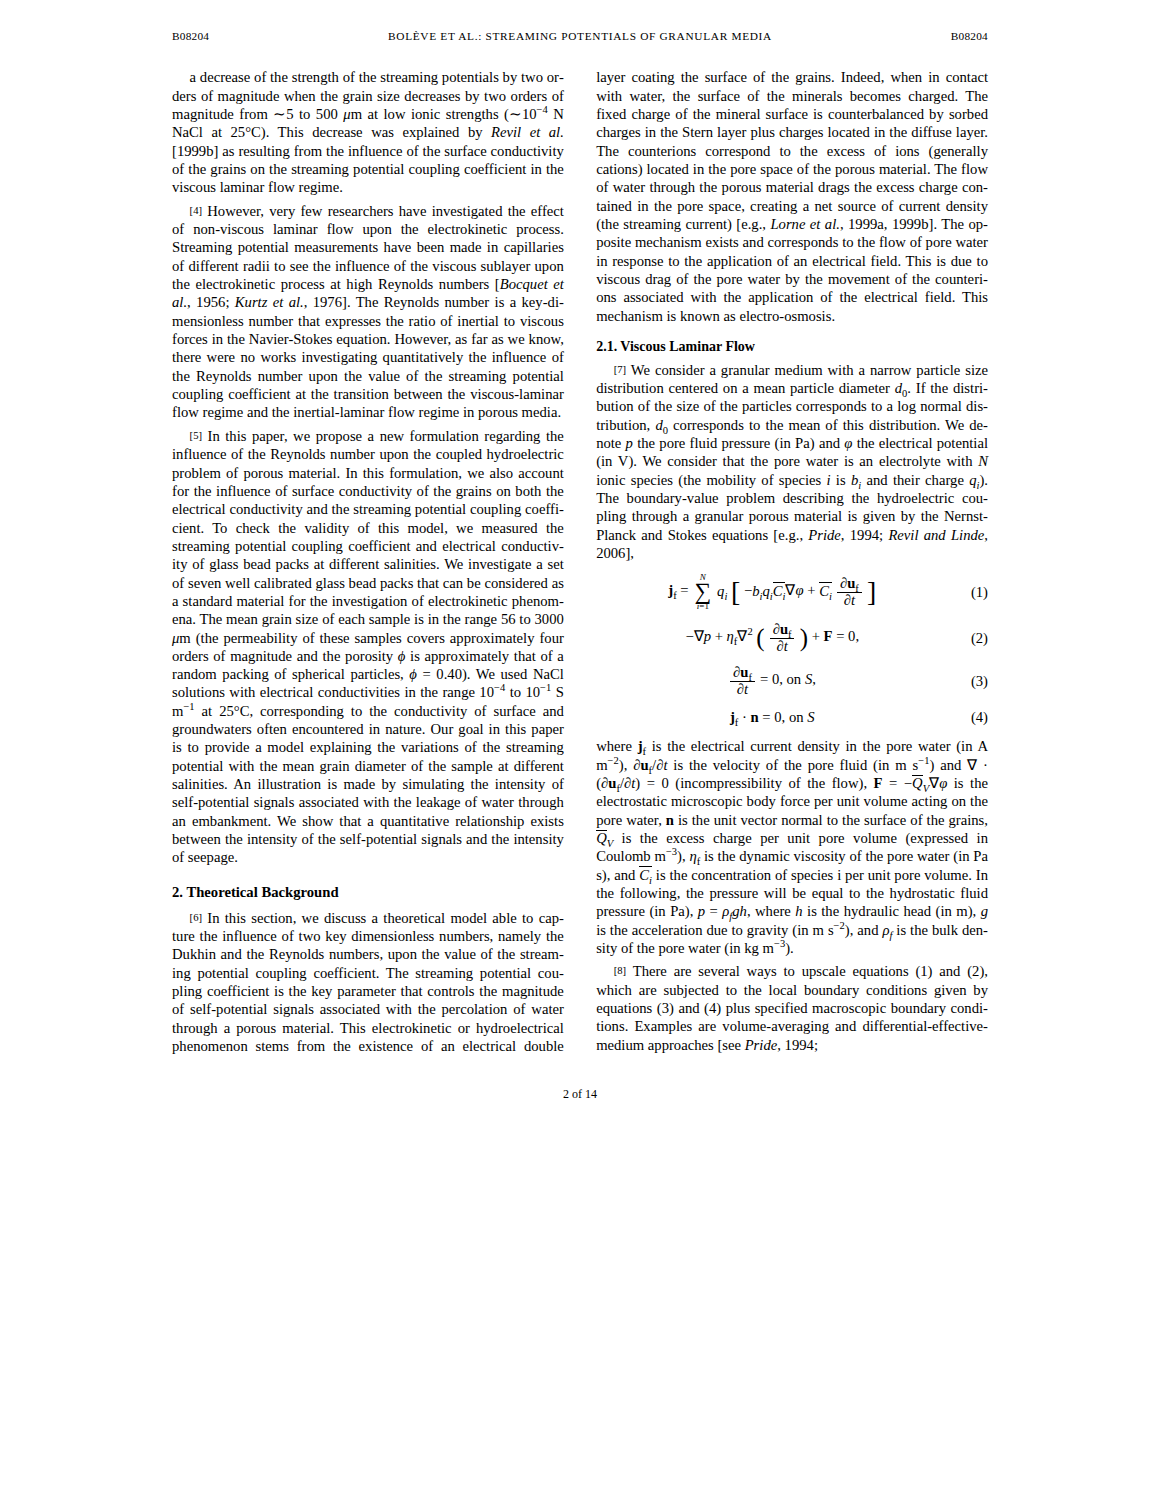B08204 Bolève et al.: Streaming Potentials of Granular Media B08204
a decrease of the strength of the streaming potentials by two orders of magnitude when the grain size decreases by two orders of magnitude from ∼5 to 500 μm at low ionic strengths (∼10−4 N NaCl at 25°C). This decrease was explained by Revil et al. [1999b] as resulting from the influence of the surface conductivity of the grains on the streaming potential coupling coefficient in the viscous laminar flow regime.
[4] However, very few researchers have investigated the effect of non-viscous laminar flow upon the electrokinetic process. Streaming potential measurements have been made in capillaries of different radii to see the influence of the viscous sublayer upon the electrokinetic process at high Reynolds numbers [Bocquet et al., 1956; Kurtz et al., 1976]. The Reynolds number is a key-dimensionless number that expresses the ratio of inertial to viscous forces in the Navier-Stokes equation. However, as far as we know, there were no works investigating quantitatively the influence of the Reynolds number upon the value of the streaming potential coupling coefficient at the transition between the viscous-laminar flow regime and the inertial-laminar flow regime in porous media.
[5] In this paper, we propose a new formulation regarding the influence of the Reynolds number upon the coupled hydroelectric problem of porous material. In this formulation, we also account for the influence of surface conductivity of the grains on both the electrical conductivity and the streaming potential coupling coefficient. To check the validity of this model, we measured the streaming potential coupling coefficient and electrical conductivity of glass bead packs at different salinities. We investigate a set of seven well calibrated glass bead packs that can be considered as a standard material for the investigation of electrokinetic phenomena. The mean grain size of each sample is in the range 56 to 3000 μm (the permeability of these samples covers approximately four orders of magnitude and the porosity ϕ is approximately that of a random packing of spherical particles, ϕ = 0.40). We used NaCl solutions with electrical conductivities in the range 10−4 to 10−1 S m−1 at 25°C, corresponding to the conductivity of surface and groundwaters often encountered in nature. Our goal in this paper is to provide a model explaining the variations of the streaming potential with the mean grain diameter of the sample at different salinities. An illustration is made by simulating the intensity of self-potential signals associated with the leakage of water through an embankment. We show that a quantitative relationship exists between the intensity of the self-potential signals and the intensity of seepage.
2. Theoretical Background
[6] In this section, we discuss a theoretical model able to capture the influence of two key dimensionless numbers, namely the Dukhin and the Reynolds numbers, upon the value of the streaming potential coupling coefficient. The streaming potential coupling coefficient is the key parameter that controls the magnitude of self-potential signals associated with the percolation of water through a porous material. This electrokinetic or hydroelectrical phenomenon stems from the existence of an electrical double layer coating the surface of the grains. Indeed, when in contact with water, the surface of the minerals becomes charged. The fixed charge of the mineral surface is counterbalanced by sorbed charges in the Stern layer plus charges located in the diffuse layer. The counterions correspond to the excess of ions (generally cations) located in the pore space of the porous material. The flow of water through the porous material drags the excess charge contained in the pore space, creating a net source of current density (the streaming current) [e.g., Lorne et al., 1999a, 1999b]. The opposite mechanism exists and corresponds to the flow of pore water in response to the application of an electrical field. This is due to viscous drag of the pore water by the movement of the counterions associated with the application of the electrical field. This mechanism is known as electro-osmosis.
2.1. Viscous Laminar Flow
[7] We consider a granular medium with a narrow particle size distribution centered on a mean particle diameter d0. If the distribution of the size of the particles corresponds to a log normal distribution, d0 corresponds to the mean of this distribution. We denote p the pore fluid pressure (in Pa) and φ the electrical potential (in V). We consider that the pore water is an electrolyte with N ionic species (the mobility of species i is bi and their charge qi). The boundary-value problem describing the hydroelectric coupling through a granular porous material is given by the Nernst-Planck and Stokes equations [e.g., Pride, 1994; Revil and Linde, 2006],
jf = N ∑ i=1 qi [ −biqi Ci∇φ + Ci ∂uf∂t ] (1)
−∇p + ηf∇2 ( ∂uf∂t ) + F = 0, (2)
∂uf∂t = 0, on S, (3)
jf · n = 0, on S (4)
where jf is the electrical current density in the pore water (in A m−2), ∂uf/∂t is the velocity of the pore fluid (in m s−1) and ∇ · (∂uf/∂t) = 0 (incompressibility of the flow), F = −QV∇φ is the electrostatic microscopic body force per unit volume acting on the pore water, n is the unit vector normal to the surface of the grains, QV is the excess charge per unit pore volume (expressed in Coulomb m−3), ηf is the dynamic viscosity of the pore water (in Pa s), and Ci is the concentration of species i per unit pore volume. In the following, the pressure will be equal to the hydrostatic fluid pressure (in Pa), p = ρfgh, where h is the hydraulic head (in m), g is the acceleration due to gravity (in m s−2), and ρf is the bulk density of the pore water (in kg m−3).
[8] There are several ways to upscale equations (1) and (2), which are subjected to the local boundary conditions given by equations (3) and (4) plus specified macroscopic boundary conditions. Examples are volume-averaging and differential-effective-medium approaches [see Pride, 1994;
2 of 14